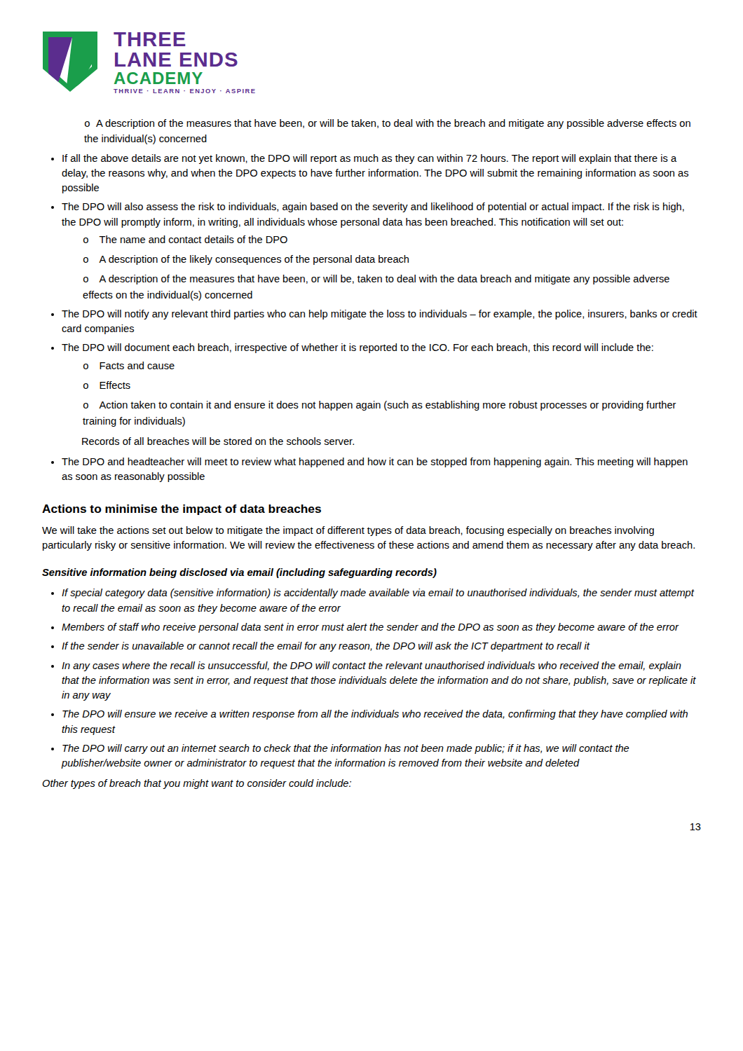| | THREE LANE ENDS ACADEMY THRIVE · LEARN · ENJOY · ASPIRE |
o A description of the measures that have been, or will be taken, to deal with the breach and mitigate any possible adverse effects on the individual(s) concerned
If all the above details are not yet known, the DPO will report as much as they can within 72 hours. The report will explain that there is a delay, the reasons why, and when the DPO expects to have further information. The DPO will submit the remaining information as soon as possible
The DPO will also assess the risk to individuals, again based on the severity and likelihood of potential or actual impact. If the risk is high, the DPO will promptly inform, in writing, all individuals whose personal data has been breached. This notification will set out:
The name and contact details of the DPO
A description of the likely consequences of the personal data breach
A description of the measures that have been, or will be, taken to deal with the data breach and mitigate any possible adverse effects on the individual(s) concerned
The DPO will notify any relevant third parties who can help mitigate the loss to individuals – for example, the police, insurers, banks or credit card companies
The DPO will document each breach, irrespective of whether it is reported to the ICO. For each breach, this record will include the:
Facts and cause
Effects
Action taken to contain it and ensure it does not happen again (such as establishing more robust processes or providing further training for individuals)
Records of all breaches will be stored on the schools server.
The DPO and headteacher will meet to review what happened and how it can be stopped from happening again. This meeting will happen as soon as reasonably possible
Actions to minimise the impact of data breaches
We will take the actions set out below to mitigate the impact of different types of data breach, focusing especially on breaches involving particularly risky or sensitive information. We will review the effectiveness of these actions and amend them as necessary after any data breach.
Sensitive information being disclosed via email (including safeguarding records)
If special category data (sensitive information) is accidentally made available via email to unauthorised individuals, the sender must attempt to recall the email as soon as they become aware of the error
Members of staff who receive personal data sent in error must alert the sender and the DPO as soon as they become aware of the error
If the sender is unavailable or cannot recall the email for any reason, the DPO will ask the ICT department to recall it
In any cases where the recall is unsuccessful, the DPO will contact the relevant unauthorised individuals who received the email, explain that the information was sent in error, and request that those individuals delete the information and do not share, publish, save or replicate it in any way
The DPO will ensure we receive a written response from all the individuals who received the data, confirming that they have complied with this request
The DPO will carry out an internet search to check that the information has not been made public; if it has, we will contact the publisher/website owner or administrator to request that the information is removed from their website and deleted
Other types of breach that you might want to consider could include:
13